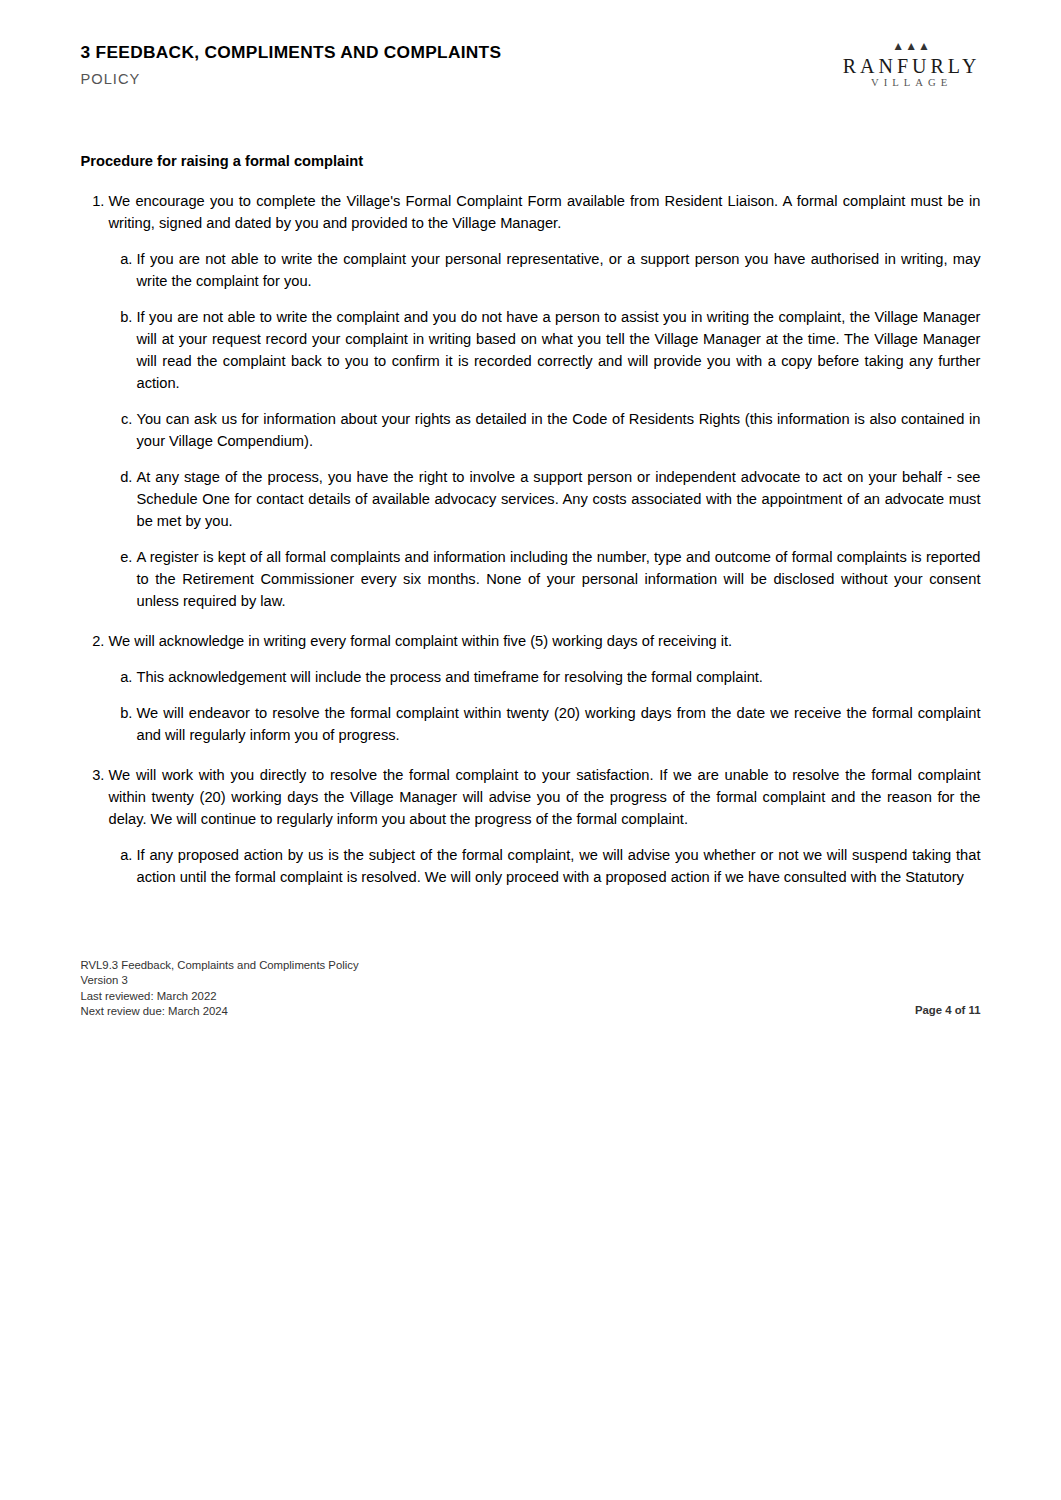3 FEEDBACK, COMPLIMENTS AND COMPLAINTS
POLICY
▲▲▲
RANFURLY
VILLAGE
Procedure for raising a formal complaint
We encourage you to complete the Village's Formal Complaint Form available from Resident Liaison. A formal complaint must be in writing, signed and dated by you and provided to the Village Manager.
If you are not able to write the complaint your personal representative, or a support person you have authorised in writing, may write the complaint for you.
If you are not able to write the complaint and you do not have a person to assist you in writing the complaint, the Village Manager will at your request record your complaint in writing based on what you tell the Village Manager at the time. The Village Manager will read the complaint back to you to confirm it is recorded correctly and will provide you with a copy before taking any further action.
You can ask us for information about your rights as detailed in the Code of Residents Rights (this information is also contained in your Village Compendium).
At any stage of the process, you have the right to involve a support person or independent advocate to act on your behalf - see Schedule One for contact details of available advocacy services. Any costs associated with the appointment of an advocate must be met by you.
A register is kept of all formal complaints and information including the number, type and outcome of formal complaints is reported to the Retirement Commissioner every six months. None of your personal information will be disclosed without your consent unless required by law.
We will acknowledge in writing every formal complaint within five (5) working days of receiving it.
This acknowledgement will include the process and timeframe for resolving the formal complaint.
We will endeavor to resolve the formal complaint within twenty (20) working days from the date we receive the formal complaint and will regularly inform you of progress.
We will work with you directly to resolve the formal complaint to your satisfaction. If we are unable to resolve the formal complaint within twenty (20) working days the Village Manager will advise you of the progress of the formal complaint and the reason for the delay. We will continue to regularly inform you about the progress of the formal complaint.
If any proposed action by us is the subject of the formal complaint, we will advise you whether or not we will suspend taking that action until the formal complaint is resolved. We will only proceed with a proposed action if we have consulted with the Statutory
RVL9.3 Feedback, Complaints and Compliments Policy
Version 3
Last reviewed: March 2022
Next review due: March 2024
Page 4 of 11